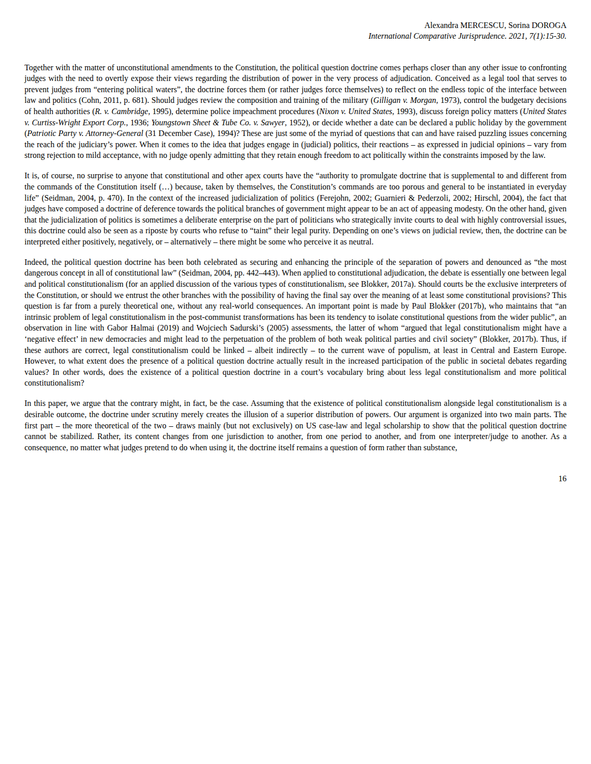Alexandra MERCESCU, Sorina DOROGA
International Comparative Jurisprudence. 2021, 7(1):15-30.
Together with the matter of unconstitutional amendments to the Constitution, the political question doctrine comes perhaps closer than any other issue to confronting judges with the need to overtly expose their views regarding the distribution of power in the very process of adjudication. Conceived as a legal tool that serves to prevent judges from “entering political waters”, the doctrine forces them (or rather judges force themselves) to reflect on the endless topic of the interface between law and politics (Cohn, 2011, p. 681). Should judges review the composition and training of the military (Gilligan v. Morgan, 1973), control the budgetary decisions of health authorities (R. v. Cambridge, 1995), determine police impeachment procedures (Nixon v. United States, 1993), discuss foreign policy matters (United States v. Curtiss-Wright Export Corp., 1936; Youngstown Sheet & Tube Co. v. Sawyer, 1952), or decide whether a date can be declared a public holiday by the government (Patriotic Party v. Attorney-General (31 December Case), 1994)? These are just some of the myriad of questions that can and have raised puzzling issues concerning the reach of the judiciary’s power. When it comes to the idea that judges engage in (judicial) politics, their reactions – as expressed in judicial opinions – vary from strong rejection to mild acceptance, with no judge openly admitting that they retain enough freedom to act politically within the constraints imposed by the law.
It is, of course, no surprise to anyone that constitutional and other apex courts have the “authority to promulgate doctrine that is supplemental to and different from the commands of the Constitution itself (…) because, taken by themselves, the Constitution’s commands are too porous and general to be instantiated in everyday life” (Seidman, 2004, p. 470). In the context of the increased judicialization of politics (Ferejohn, 2002; Guarnieri & Pederzoli, 2002; Hirschl, 2004), the fact that judges have composed a doctrine of deference towards the political branches of government might appear to be an act of appeasing modesty. On the other hand, given that the judicialization of politics is sometimes a deliberate enterprise on the part of politicians who strategically invite courts to deal with highly controversial issues, this doctrine could also be seen as a riposte by courts who refuse to “taint” their legal purity. Depending on one’s views on judicial review, then, the doctrine can be interpreted either positively, negatively, or – alternatively – there might be some who perceive it as neutral.
Indeed, the political question doctrine has been both celebrated as securing and enhancing the principle of the separation of powers and denounced as “the most dangerous concept in all of constitutional law” (Seidman, 2004, pp. 442–443). When applied to constitutional adjudication, the debate is essentially one between legal and political constitutionalism (for an applied discussion of the various types of constitutionalism, see Blokker, 2017a). Should courts be the exclusive interpreters of the Constitution, or should we entrust the other branches with the possibility of having the final say over the meaning of at least some constitutional provisions? This question is far from a purely theoretical one, without any real-world consequences. An important point is made by Paul Blokker (2017b), who maintains that “an intrinsic problem of legal constitutionalism in the post-communist transformations has been its tendency to isolate constitutional questions from the wider public”, an observation in line with Gabor Halmai (2019) and Wojciech Sadurski’s (2005) assessments, the latter of whom “argued that legal constitutionalism might have a ‘negative effect’ in new democracies and might lead to the perpetuation of the problem of both weak political parties and civil society” (Blokker, 2017b). Thus, if these authors are correct, legal constitutionalism could be linked – albeit indirectly – to the current wave of populism, at least in Central and Eastern Europe. However, to what extent does the presence of a political question doctrine actually result in the increased participation of the public in societal debates regarding values? In other words, does the existence of a political question doctrine in a court’s vocabulary bring about less legal constitutionalism and more political constitutionalism?
In this paper, we argue that the contrary might, in fact, be the case. Assuming that the existence of political constitutionalism alongside legal constitutionalism is a desirable outcome, the doctrine under scrutiny merely creates the illusion of a superior distribution of powers. Our argument is organized into two main parts. The first part – the more theoretical of the two – draws mainly (but not exclusively) on US case-law and legal scholarship to show that the political question doctrine cannot be stabilized. Rather, its content changes from one jurisdiction to another, from one period to another, and from one interpreter/judge to another. As a consequence, no matter what judges pretend to do when using it, the doctrine itself remains a question of form rather than substance,
16